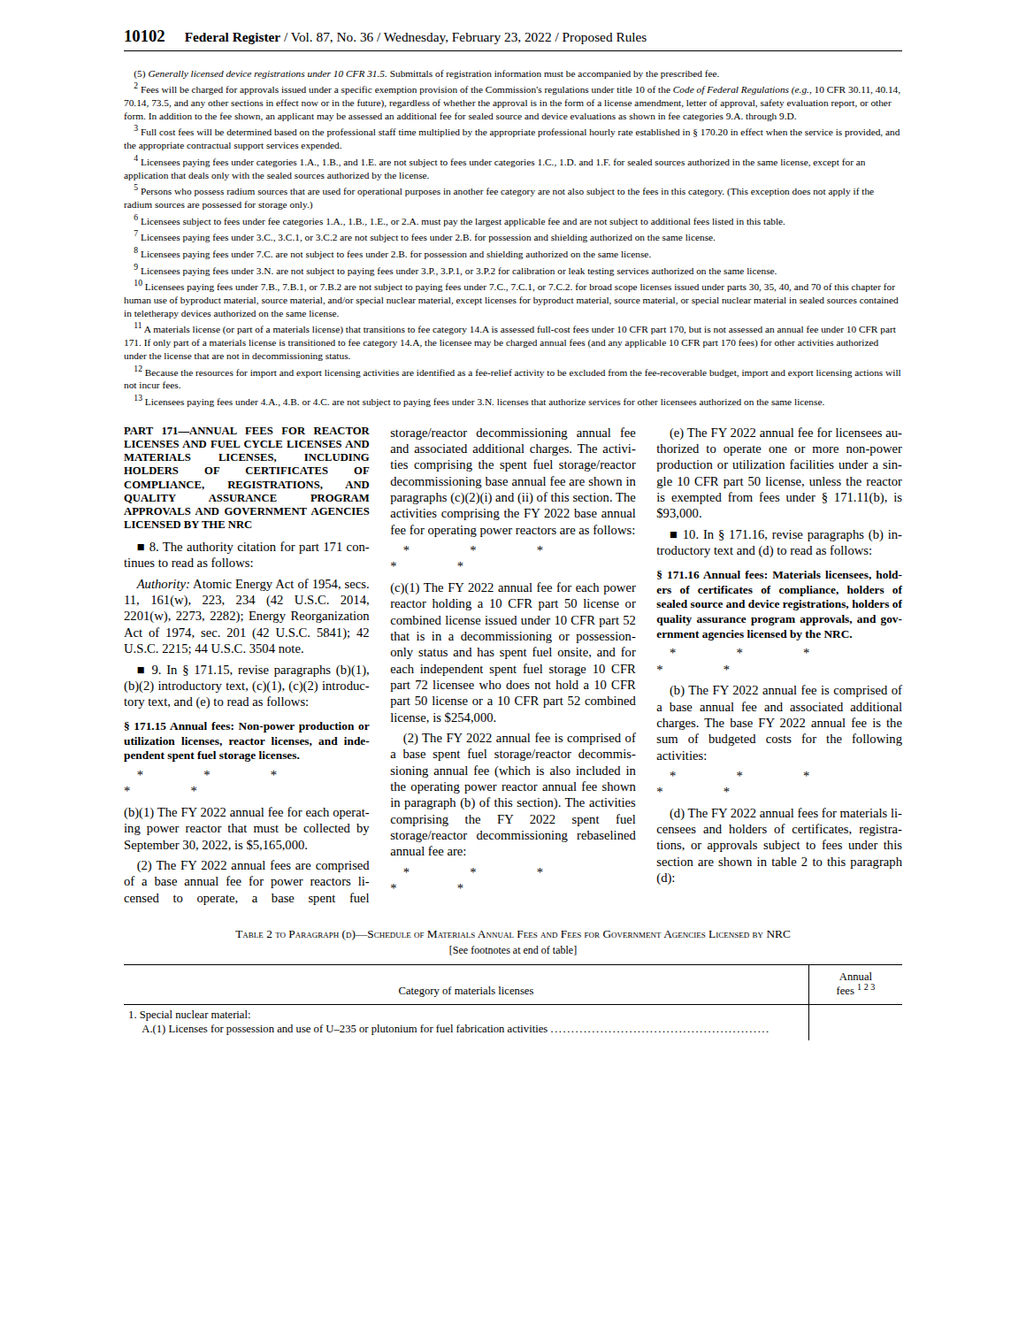10102 Federal Register / Vol. 87, No. 36 / Wednesday, February 23, 2022 / Proposed Rules
(5) Generally licensed device registrations under 10 CFR 31.5. Submittals of registration information must be accompanied by the prescribed fee.
2 Fees will be charged for approvals issued under a specific exemption provision of the Commission's regulations under title 10 of the Code of Federal Regulations (e.g., 10 CFR 30.11, 40.14, 70.14, 73.5, and any other sections in effect now or in the future), regardless of whether the approval is in the form of a license amendment, letter of approval, safety evaluation report, or other form. In addition to the fee shown, an applicant may be assessed an additional fee for sealed source and device evaluations as shown in fee categories 9.A. through 9.D.
3 Full cost fees will be determined based on the professional staff time multiplied by the appropriate professional hourly rate established in § 170.20 in effect when the service is provided, and the appropriate contractual support services expended.
4 Licensees paying fees under categories 1.A., 1.B., and 1.E. are not subject to fees under categories 1.C., 1.D. and 1.F. for sealed sources authorized in the same license, except for an application that deals only with the sealed sources authorized by the license.
5 Persons who possess radium sources that are used for operational purposes in another fee category are not also subject to the fees in this category. (This exception does not apply if the radium sources are possessed for storage only.)
6 Licensees subject to fees under fee categories 1.A., 1.B., 1.E., or 2.A. must pay the largest applicable fee and are not subject to additional fees listed in this table.
7 Licensees paying fees under 3.C., 3.C.1, or 3.C.2 are not subject to fees under 2.B. for possession and shielding authorized on the same license.
8 Licensees paying fees under 7.C. are not subject to fees under 2.B. for possession and shielding authorized on the same license.
9 Licensees paying fees under 3.N. are not subject to paying fees under 3.P., 3.P.1, or 3.P.2 for calibration or leak testing services authorized on the same license.
10 Licensees paying fees under 7.B., 7.B.1, or 7.B.2 are not subject to paying fees under 7.C., 7.C.1, or 7.C.2. for broad scope licenses issued under parts 30, 35, 40, and 70 of this chapter for human use of byproduct material, source material, and/or special nuclear material, except licenses for byproduct material, source material, or special nuclear material in sealed sources contained in teletherapy devices authorized on the same license.
11 A materials license (or part of a materials license) that transitions to fee category 14.A is assessed full-cost fees under 10 CFR part 170, but is not assessed an annual fee under 10 CFR part 171. If only part of a materials license is transitioned to fee category 14.A, the licensee may be charged annual fees (and any applicable 10 CFR part 170 fees) for other activities authorized under the license that are not in decommissioning status.
12 Because the resources for import and export licensing activities are identified as a fee-relief activity to be excluded from the fee-recoverable budget, import and export licensing actions will not incur fees.
13 Licensees paying fees under 4.A., 4.B. or 4.C. are not subject to paying fees under 3.N. licenses that authorize services for other licensees authorized on the same license.
PART 171—ANNUAL FEES FOR REACTOR LICENSES AND FUEL CYCLE LICENSES AND MATERIALS LICENSES, INCLUDING HOLDERS OF CERTIFICATES OF COMPLIANCE, REGISTRATIONS, AND QUALITY ASSURANCE PROGRAM APPROVALS AND GOVERNMENT AGENCIES LICENSED BY THE NRC
8. The authority citation for part 171 continues to read as follows:
Authority: Atomic Energy Act of 1954, secs. 11, 161(w), 223, 234 (42 U.S.C. 2014, 2201(w), 2273, 2282); Energy Reorganization Act of 1974, sec. 201 (42 U.S.C. 5841); 42 U.S.C. 2215; 44 U.S.C. 3504 note.
9. In § 171.15, revise paragraphs (b)(1), (b)(2) introductory text, (c)(1), (c)(2) introductory text, and (e) to read as follows:
§ 171.15 Annual fees: Non-power production or utilization licenses, reactor licenses, and independent spent fuel storage licenses.
* * * * *
(b)(1) The FY 2022 annual fee for each operating power reactor that must be collected by September 30, 2022, is $5,165,000.
(2) The FY 2022 annual fees are comprised of a base annual fee for power reactors licensed to operate, a base spent fuel storage/reactor decommissioning annual fee and associated additional charges. The activities comprising the spent fuel storage/reactor decommissioning base annual fee are shown in paragraphs (c)(2)(i) and (ii) of this section. The activities comprising the FY 2022 base annual fee for operating power reactors are as follows:
* * * * *
(c)(1) The FY 2022 annual fee for each power reactor holding a 10 CFR part 50 license or combined license issued under 10 CFR part 52 that is in a decommissioning or possession-only status and has spent fuel onsite, and for each independent spent fuel storage 10 CFR part 72 licensee who does not hold a 10 CFR part 50 license or a 10 CFR part 52 combined license, is $254,000.
(2) The FY 2022 annual fee is comprised of a base spent fuel storage/reactor decommissioning annual fee (which is also included in the operating power reactor annual fee shown in paragraph (b) of this section). The activities comprising the FY 2022 spent fuel storage/reactor decommissioning rebaselined annual fee are:
* * * * *
(e) The FY 2022 annual fee for licensees authorized to operate one or more non-power production or utilization facilities under a single 10 CFR part 50 license, unless the reactor is exempted from fees under § 171.11(b), is $93,000.
10. In § 171.16, revise paragraphs (b) introductory text and (d) to read as follows:
§ 171.16 Annual fees: Materials licensees, holders of certificates of compliance, holders of sealed source and device registrations, holders of quality assurance program approvals, and government agencies licensed by the NRC.
* * * * *
(b) The FY 2022 annual fee is comprised of a base annual fee and associated additional charges. The base FY 2022 annual fee is the sum of budgeted costs for the following activities:
* * * * *
(d) The FY 2022 annual fees for materials licensees and holders of certificates, registrations, or approvals subject to fees under this section are shown in table 2 to this paragraph (d):
Table 2 to Paragraph (d)—Schedule of Materials Annual Fees and Fees for Government Agencies Licensed by NRC
[See footnotes at end of table]
| Category of materials licenses | Annual fees 1 2 3 |
| --- | --- |
| 1. Special nuclear material: A.(1) Licenses for possession and use of U–235 or plutonium for fuel fabrication activities ..................................................... | |